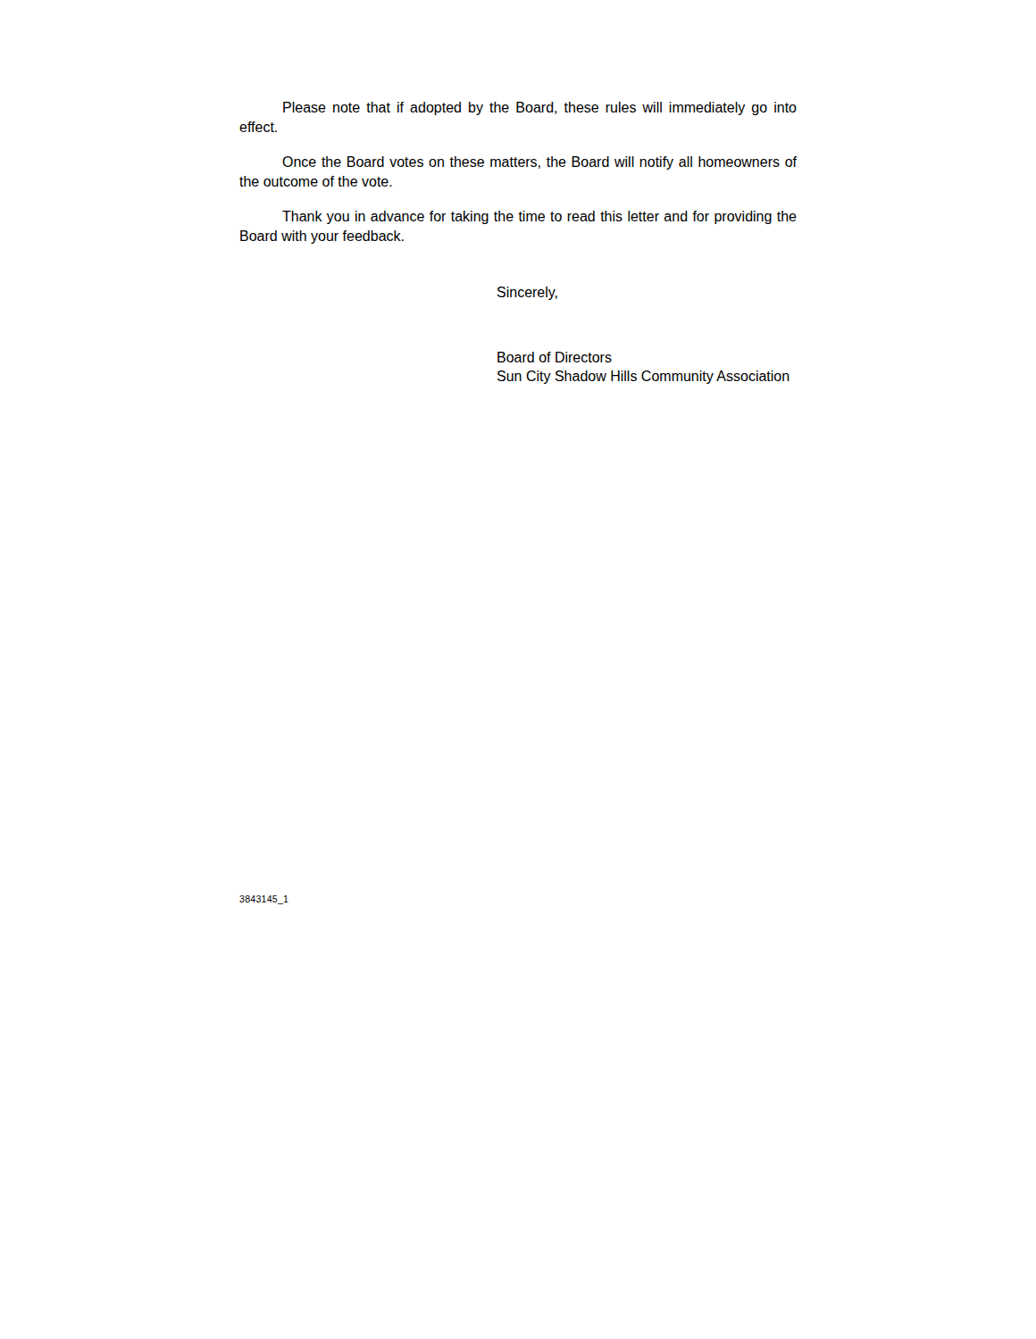Please note that if adopted by the Board, these rules will immediately go into effect.
Once the Board votes on these matters, the Board will notify all homeowners of the outcome of the vote.
Thank you in advance for taking the time to read this letter and for providing the Board with your feedback.
Sincerely,
Board of Directors
Sun City Shadow Hills Community Association
3843145_1